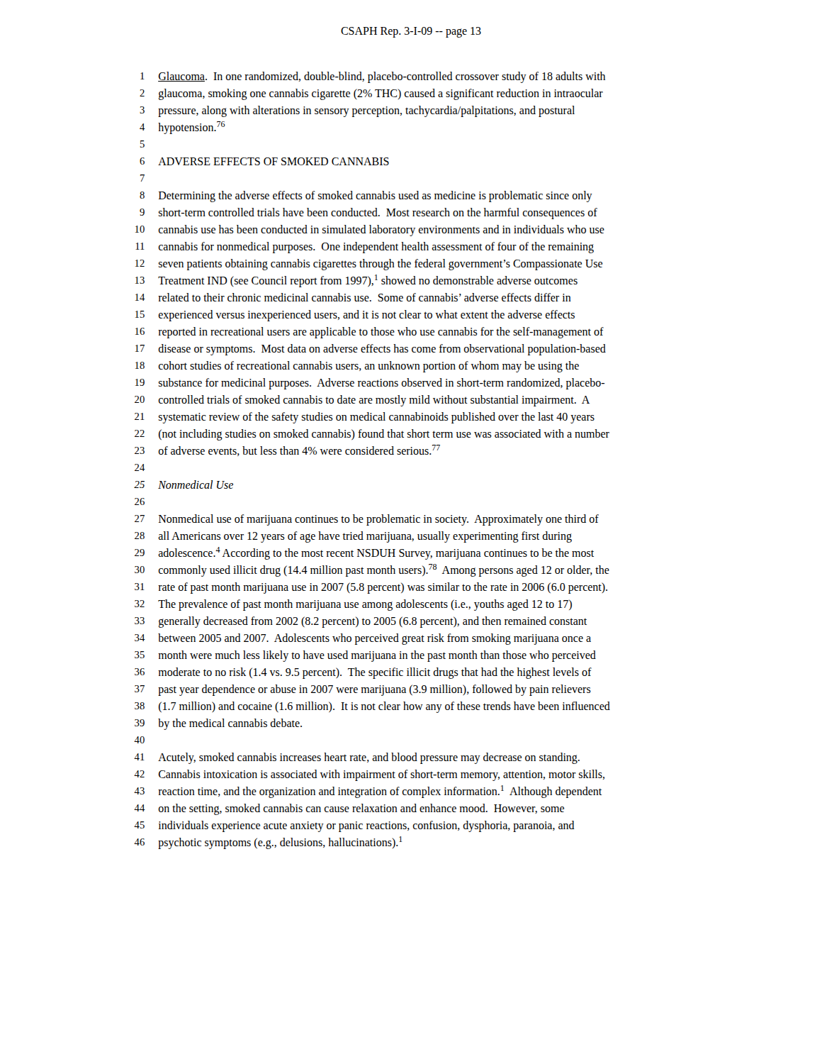CSAPH Rep. 3-I-09 -- page 13
Glaucoma. In one randomized, double-blind, placebo-controlled crossover study of 18 adults with glaucoma, smoking one cannabis cigarette (2% THC) caused a significant reduction in intraocular pressure, along with alterations in sensory perception, tachycardia/palpitations, and postural hypotension.76
ADVERSE EFFECTS OF SMOKED CANNABIS
Determining the adverse effects of smoked cannabis used as medicine is problematic since only short-term controlled trials have been conducted. Most research on the harmful consequences of cannabis use has been conducted in simulated laboratory environments and in individuals who use cannabis for nonmedical purposes. One independent health assessment of four of the remaining seven patients obtaining cannabis cigarettes through the federal government’s Compassionate Use Treatment IND (see Council report from 1997),1 showed no demonstrable adverse outcomes related to their chronic medicinal cannabis use. Some of cannabis’ adverse effects differ in experienced versus inexperienced users, and it is not clear to what extent the adverse effects reported in recreational users are applicable to those who use cannabis for the self-management of disease or symptoms. Most data on adverse effects has come from observational population-based cohort studies of recreational cannabis users, an unknown portion of whom may be using the substance for medicinal purposes. Adverse reactions observed in short-term randomized, placebo-controlled trials of smoked cannabis to date are mostly mild without substantial impairment. A systematic review of the safety studies on medical cannabinoids published over the last 40 years(not including studies on smoked cannabis) found that short term use was associated with a number of adverse events, but less than 4% were considered serious.77
Nonmedical Use
Nonmedical use of marijuana continues to be problematic in society. Approximately one third of all Americans over 12 years of age have tried marijuana, usually experimenting first during adolescence.4 According to the most recent NSDUH Survey, marijuana continues to be the most commonly used illicit drug (14.4 million past month users).78 Among persons aged 12 or older, the rate of past month marijuana use in 2007 (5.8 percent) was similar to the rate in 2006 (6.0 percent). The prevalence of past month marijuana use among adolescents (i.e., youths aged 12 to 17) generally decreased from 2002 (8.2 percent) to 2005 (6.8 percent), and then remained constant between 2005 and 2007. Adolescents who perceived great risk from smoking marijuana once a month were much less likely to have used marijuana in the past month than those who perceived moderate to no risk (1.4 vs. 9.5 percent). The specific illicit drugs that had the highest levels of past year dependence or abuse in 2007 were marijuana (3.9 million), followed by pain relievers(1.7 million) and cocaine (1.6 million). It is not clear how any of these trends have been influenced by the medical cannabis debate.
Acutely, smoked cannabis increases heart rate, and blood pressure may decrease on standing. Cannabis intoxication is associated with impairment of short-term memory, attention, motor skills, reaction time, and the organization and integration of complex information.1 Although dependent on the setting, smoked cannabis can cause relaxation and enhance mood. However, some individuals experience acute anxiety or panic reactions, confusion, dysphoria, paranoia, and psychotic symptoms (e.g., delusions, hallucinations).1